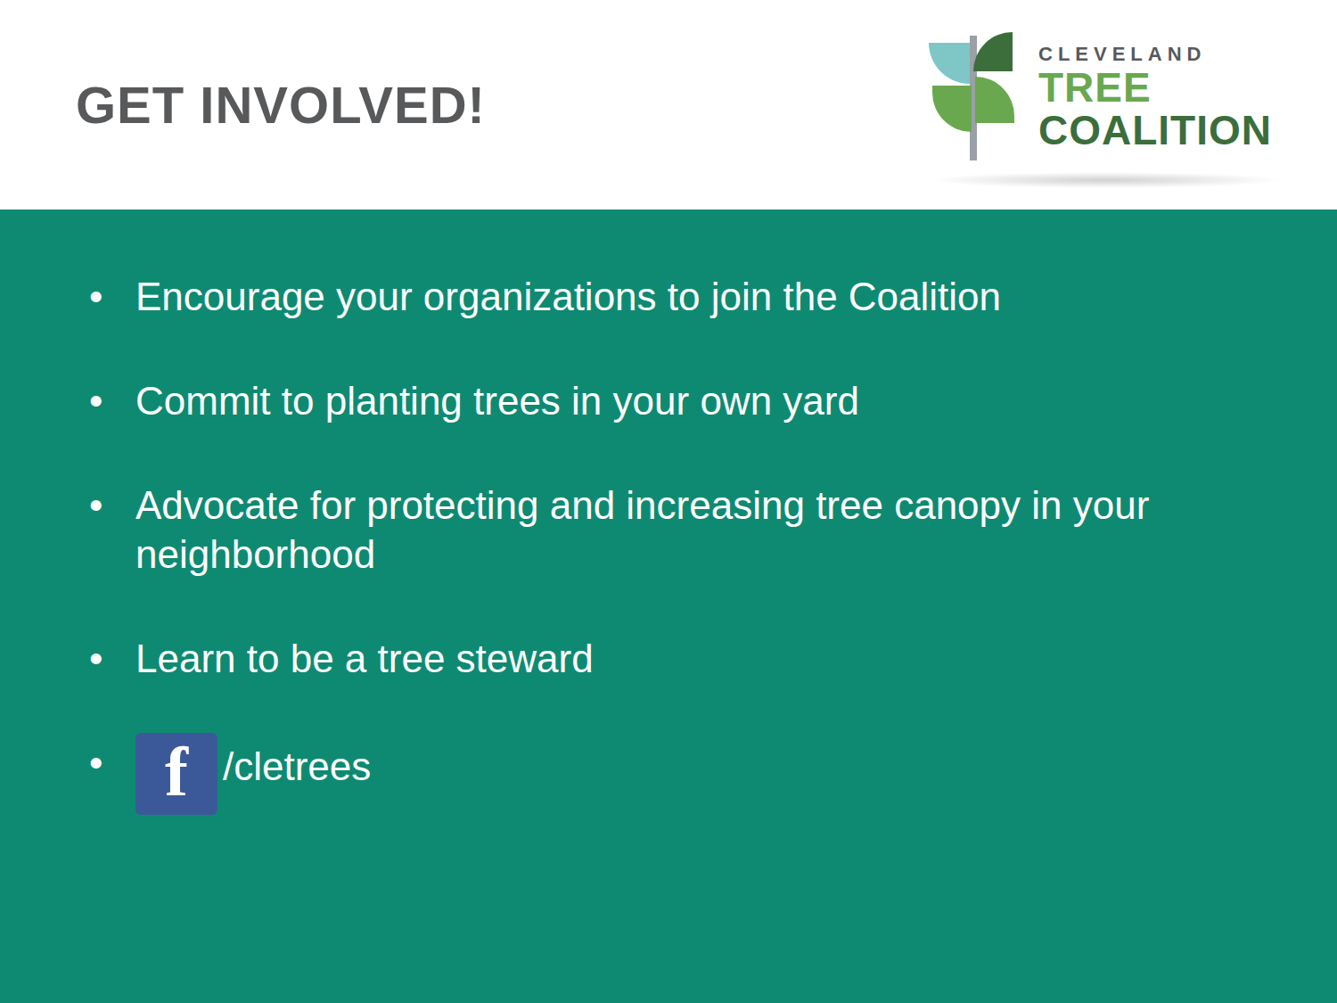Get Involved!
CLEVELAND
TREE COALITION
Encourage your organizations to join the Coalition
Commit to planting trees in your own yard
Advocate for protecting and increasing tree canopy in your neighborhood
Learn to be a tree steward
/cletrees